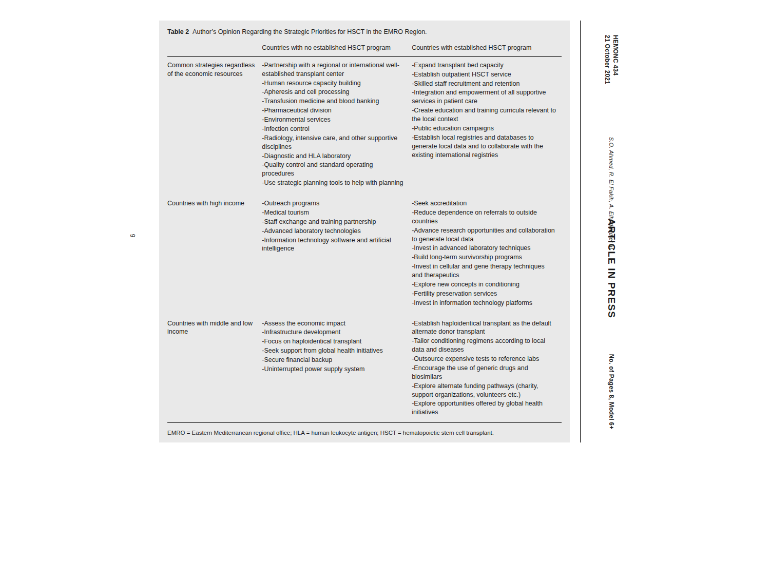6
HEMONC 434
21 October 2021 S.O. Ahmed, R. El Fakih, A. Elhaddad et al. ARTICLE IN PRESS No. of Pages 8, Model 6+
Table 2 Author’s Opinion Regarding the Strategic Priorities for HSCT in the EMRO Region.
| | Countries with no established HSCT program | Countries with established HSCT program |
| --- | --- | --- |
| Common strategies regardless of the economic resources | -Partnership with a regional or international well-established transplant center -Human resource capacity building -Apheresis and cell processing -Transfusion medicine and blood banking -Pharmaceutical division -Environmental services -Infection control -Radiology, intensive care, and other supportive disciplines -Diagnostic and HLA laboratory -Quality control and standard operating procedures -Use strategic planning tools to help with planning | -Expand transplant bed capacity -Establish outpatient HSCT service -Skilled staff recruitment and retention -Integration and empowerment of all supportive services in patient care -Create education and training curricula relevant to the local context -Public education campaigns -Establish local registries and databases to generate local data and to collaborate with the existing international registries |
| Countries with high income | -Outreach programs -Medical tourism -Staff exchange and training partnership -Advanced laboratory technologies -Information technology software and artificial intelligence | -Seek accreditation -Reduce dependence on referrals to outside countries -Advance research opportunities and collaboration to generate local data -Invest in advanced laboratory techniques -Build long-term survivorship programs -Invest in cellular and gene therapy techniques and therapeutics -Explore new concepts in conditioning -Fertility preservation services -Invest in information technology platforms |
| Countries with middle and low income | -Assess the economic impact -Infrastructure development -Focus on haploidentical transplant -Seek support from global health initiatives -Secure financial backup -Uninterrupted power supply system | -Establish haploidentical transplant as the default alternate donor transplant -Tailor conditioning regimens according to local data and diseases -Outsource expensive tests to reference labs -Encourage the use of generic drugs and biosimilars -Explore alternate funding pathways (charity, support organizations, volunteers etc.) -Explore opportunities offered by global health initiatives |
EMRO = Eastern Mediterranean regional office; HLA = human leukocyte antigen; HSCT = hematopoietic stem cell transplant.